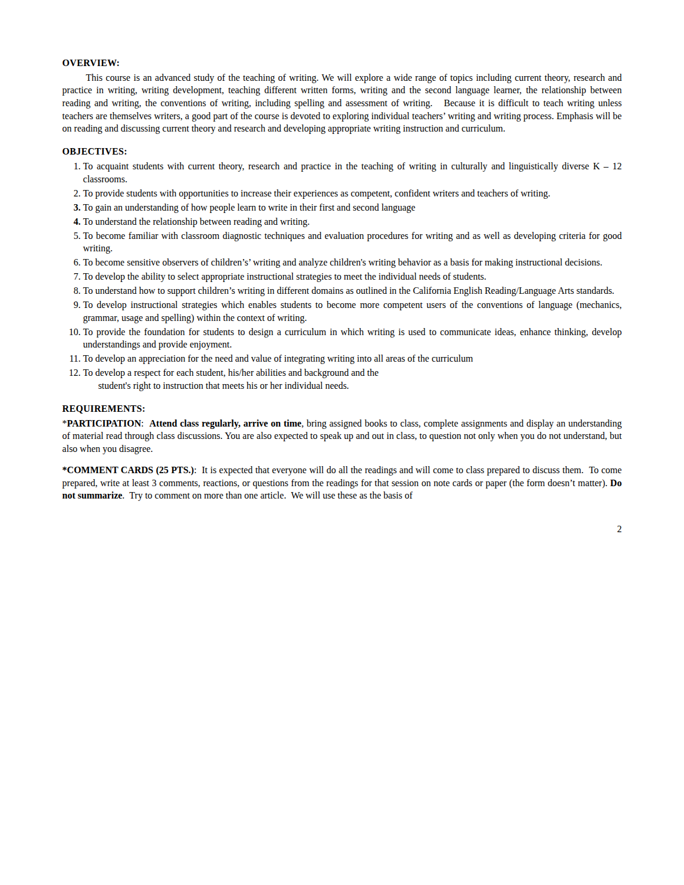OVERVIEW:
This course is an advanced study of the teaching of writing. We will explore a wide range of topics including current theory, research and practice in writing, writing development, teaching different written forms, writing and the second language learner, the relationship between reading and writing, the conventions of writing, including spelling and assessment of writing. Because it is difficult to teach writing unless teachers are themselves writers, a good part of the course is devoted to exploring individual teachers’ writing and writing process. Emphasis will be on reading and discussing current theory and research and developing appropriate writing instruction and curriculum.
OBJECTIVES:
To acquaint students with current theory, research and practice in the teaching of writing in culturally and linguistically diverse K – 12 classrooms.
To provide students with opportunities to increase their experiences as competent, confident writers and teachers of writing.
To gain an understanding of how people learn to write in their first and second language
To understand the relationship between reading and writing.
To become familiar with classroom diagnostic techniques and evaluation procedures for writing and as well as developing criteria for good writing.
To become sensitive observers of children’s’ writing and analyze children's writing behavior as a basis for making instructional decisions.
To develop the ability to select appropriate instructional strategies to meet the individual needs of students.
To understand how to support children’s writing in different domains as outlined in the California English Reading/Language Arts standards.
To develop instructional strategies which enables students to become more competent users of the conventions of language (mechanics, grammar, usage and spelling) within the context of writing.
To provide the foundation for students to design a curriculum in which writing is used to communicate ideas, enhance thinking, develop understandings and provide enjoyment.
To develop an appreciation for the need and value of integrating writing into all areas of the curriculum
To develop a respect for each student, his/her abilities and background and the student's right to instruction that meets his or her individual needs.
REQUIREMENTS:
*PARTICIPATION: Attend class regularly, arrive on time, bring assigned books to class, complete assignments and display an understanding of material read through class discussions. You are also expected to speak up and out in class, to question not only when you do not understand, but also when you disagree.
*COMMENT CARDS (25 PTS.): It is expected that everyone will do all the readings and will come to class prepared to discuss them. To come prepared, write at least 3 comments, reactions, or questions from the readings for that session on note cards or paper (the form doesn’t matter). Do not summarize. Try to comment on more than one article. We will use these as the basis of
2